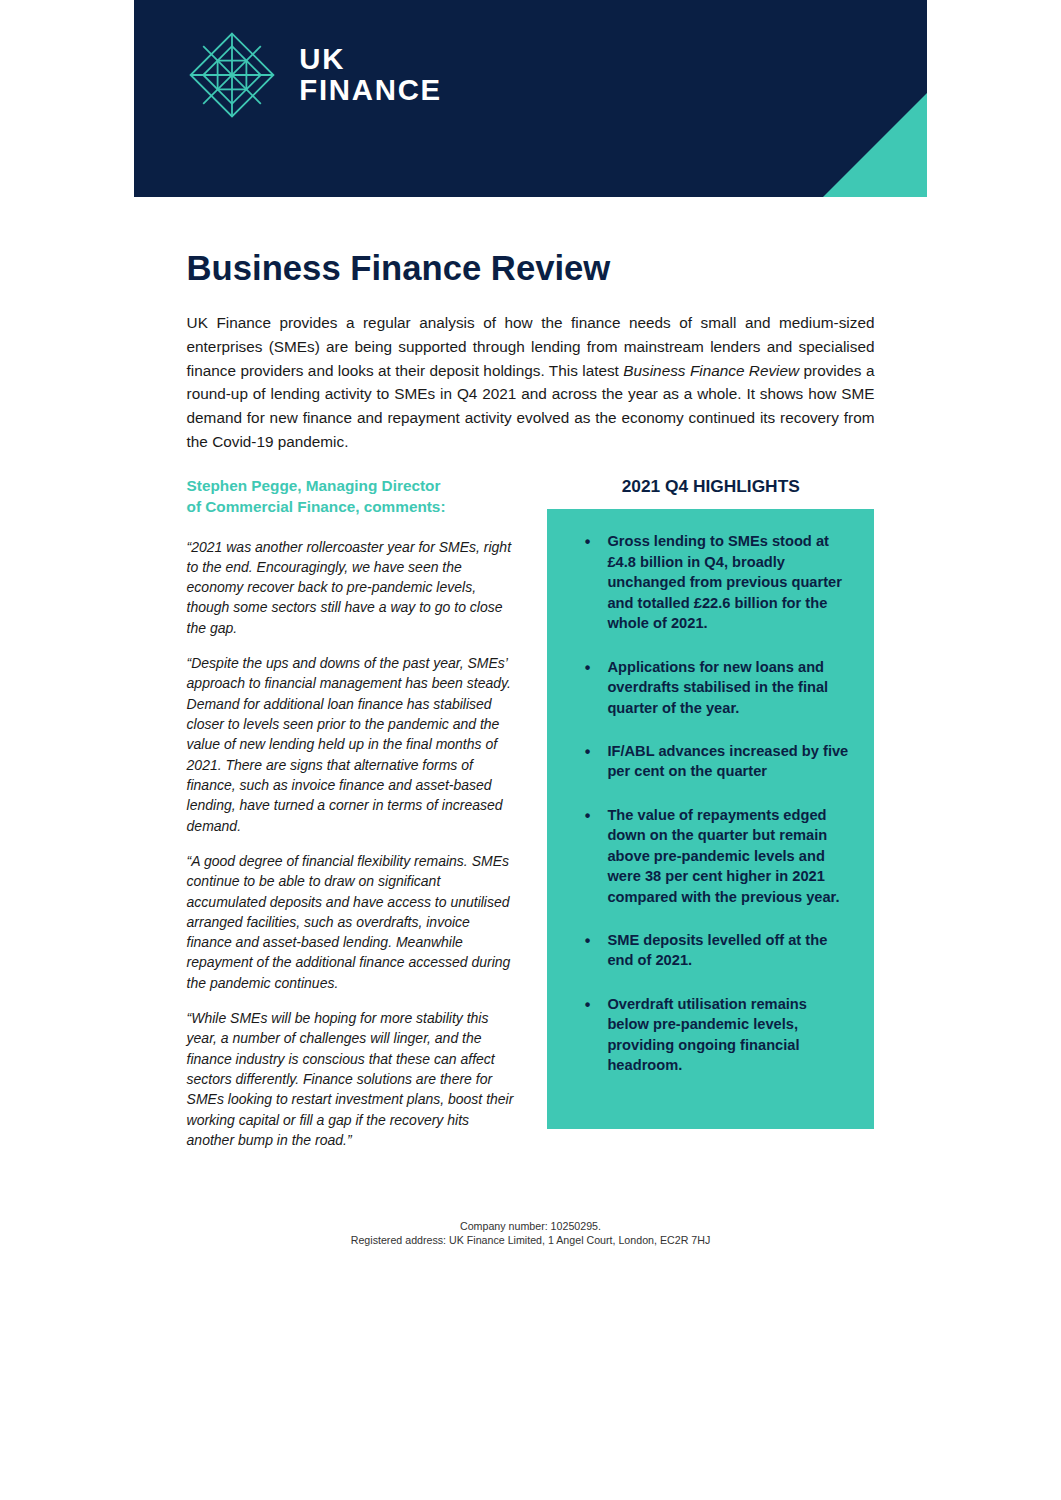UK FINANCE
Business Finance Review
UK Finance provides a regular analysis of how the finance needs of small and medium-sized enterprises (SMEs) are being supported through lending from mainstream lenders and specialised finance providers and looks at their deposit holdings. This latest Business Finance Review provides a round-up of lending activity to SMEs in Q4 2021 and across the year as a whole. It shows how SME demand for new finance and repayment activity evolved as the economy continued its recovery from the Covid-19 pandemic.
Stephen Pegge, Managing Director
of Commercial Finance, comments:
“2021 was another rollercoaster year for SMEs, right to the end. Encouragingly, we have seen the economy recover back to pre-pandemic levels, though some sectors still have a way to go to close the gap.
“Despite the ups and downs of the past year, SMEs’ approach to financial management has been steady. Demand for additional loan finance has stabilised closer to levels seen prior to the pandemic and the value of new lending held up in the final months of 2021. There are signs that alternative forms of finance, such as invoice finance and asset-based lending, have turned a corner in terms of increased demand.
“A good degree of financial flexibility remains. SMEs continue to be able to draw on significant accumulated deposits and have access to unutilised arranged facilities, such as overdrafts, invoice finance and asset-based lending. Meanwhile repayment of the additional finance accessed during the pandemic continues.
“While SMEs will be hoping for more stability this year, a number of challenges will linger, and the finance industry is conscious that these can affect sectors differently. Finance solutions are there for SMEs looking to restart investment plans, boost their working capital or fill a gap if the recovery hits another bump in the road.”
2021 Q4 HIGHLIGHTS
Gross lending to SMEs stood at £4.8 billion in Q4, broadly unchanged from previous quarter and totalled £22.6 billion for the whole of 2021.
Applications for new loans and overdrafts stabilised in the final quarter of the year.
IF/ABL advances increased by five per cent on the quarter
The value of repayments edged down on the quarter but remain above pre-pandemic levels and were 38 per cent higher in 2021 compared with the previous year.
SME deposits levelled off at the end of 2021.
Overdraft utilisation remains below pre-pandemic levels, providing ongoing financial headroom.
Company number: 10250295.
Registered address: UK Finance Limited, 1 Angel Court, London, EC2R 7HJ